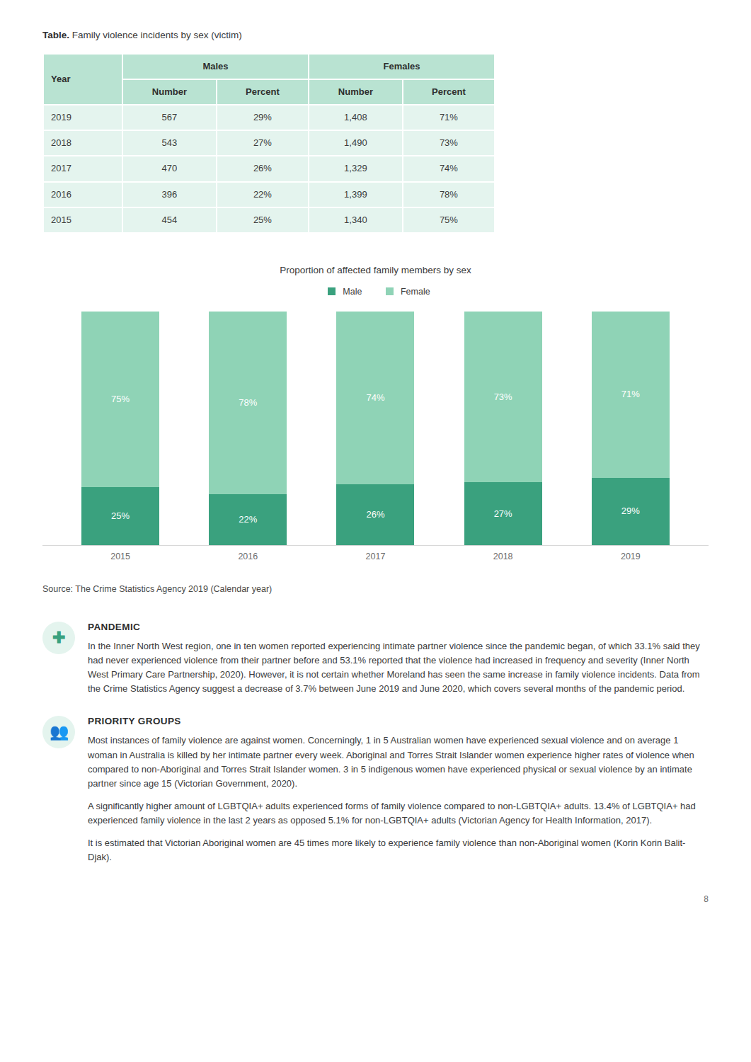Table. Family violence incidents by sex (victim)
| Year | Males | Females |
| --- | --- | --- |
| Number | Percent | Number | Percent |
| 2019 | 567 | 29% | 1,408 | 71% |
| 2018 | 543 | 27% | 1,490 | 73% |
| 2017 | 470 | 26% | 1,329 | 74% |
| 2016 | 396 | 22% | 1,399 | 78% |
| 2015 | 454 | 25% | 1,340 | 75% |
Proportion of affected family members by sex
Male Female
75%
25%
78%
22%
74%
26%
73%
27%
71%
29%
2015
2016
2017
2018
2019
Source: The Crime Statistics Agency 2019 (Calendar year)
✚
PANDEMIC
In the Inner North West region, one in ten women reported experiencing intimate partner violence since the pandemic began, of which 33.1% said they had never experienced violence from their partner before and 53.1% reported that the violence had increased in frequency and severity (Inner North West Primary Care Partnership, 2020). However, it is not certain whether Moreland has seen the same increase in family violence incidents. Data from the Crime Statistics Agency suggest a decrease of 3.7% between June 2019 and June 2020, which covers several months of the pandemic period.
👥
PRIORITY GROUPS
Most instances of family violence are against women. Concerningly, 1 in 5 Australian women have experienced sexual violence and on average 1 woman in Australia is killed by her intimate partner every week. Aboriginal and Torres Strait Islander women experience higher rates of violence when compared to non-Aboriginal and Torres Strait Islander women. 3 in 5 indigenous women have experienced physical or sexual violence by an intimate partner since age 15 (Victorian Government, 2020).
A significantly higher amount of LGBTQIA+ adults experienced forms of family violence compared to non-LGBTQIA+ adults. 13.4% of LGBTQIA+ had experienced family violence in the last 2 years as opposed 5.1% for non-LGBTQIA+ adults (Victorian Agency for Health Information, 2017).
It is estimated that Victorian Aboriginal women are 45 times more likely to experience family violence than non-Aboriginal women (Korin Korin Balit-Djak).
8